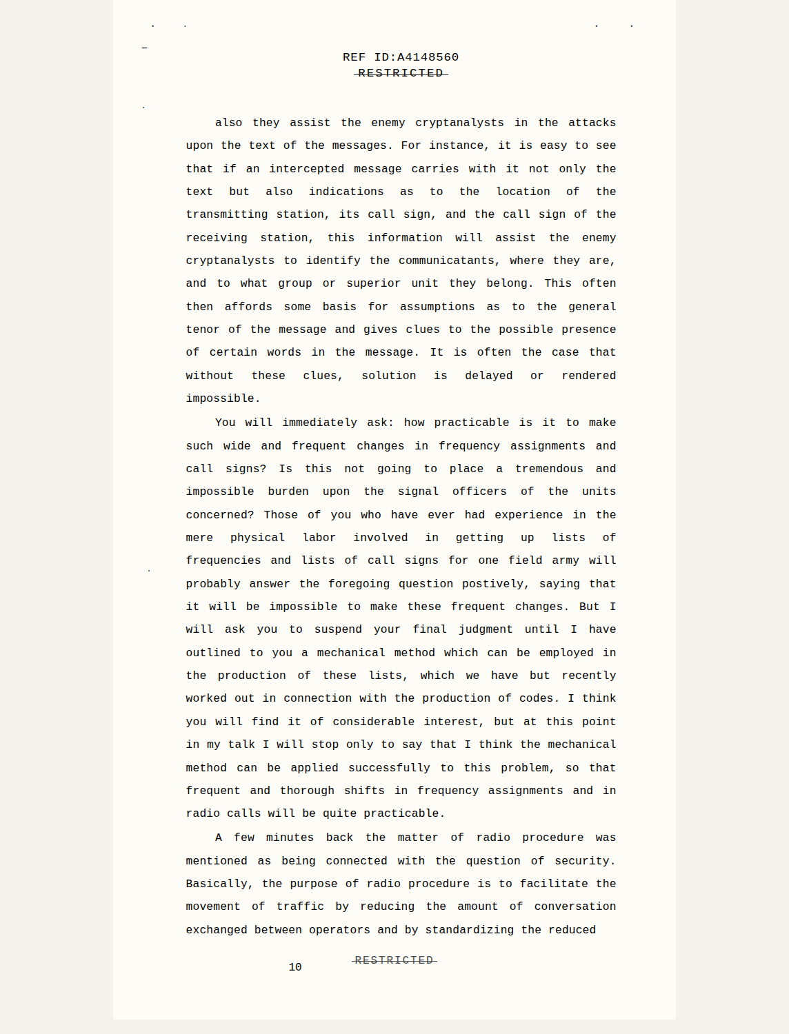· · · · – · ·
REF ID:A4148560
RESTRICTED
also they assist the enemy cryptanalysts in the attacks upon the text of the messages. For instance, it is easy to see that if an intercepted message carries with it not only the text but also indications as to the location of the transmitting station, its call sign, and the call sign of the receiving station, this information will assist the enemy cryptanalysts to identify the communicatants, where they are, and to what group or superior unit they belong. This often then affords some basis for assumptions as to the general tenor of the message and gives clues to the possible presence of certain words in the message. It is often the case that without these clues, solution is delayed or rendered impossible.
You will immediately ask: how practicable is it to make such wide and frequent changes in frequency assignments and call signs? Is this not going to place a tremendous and impossible burden upon the signal officers of the units concerned? Those of you who have ever had experience in the mere physical labor involved in getting up lists of frequencies and lists of call signs for one field army will probably answer the foregoing question postively, saying that it will be impossible to make these frequent changes. But I will ask you to suspend your final judgment until I have outlined to you a mechanical method which can be employed in the production of these lists, which we have but recently worked out in connection with the production of codes. I think you will find it of considerable interest, but at this point in my talk I will stop only to say that I think the mechanical method can be applied successfully to this problem, so that frequent and thorough shifts in frequency assignments and in radio calls will be quite practicable.
A few minutes back the matter of radio procedure was mentioned as being connected with the question of security. Basically, the purpose of radio procedure is to facilitate the movement of traffic by reducing the amount of conversation exchanged between operators and by standardizing the reduced
10 RESTRICTED